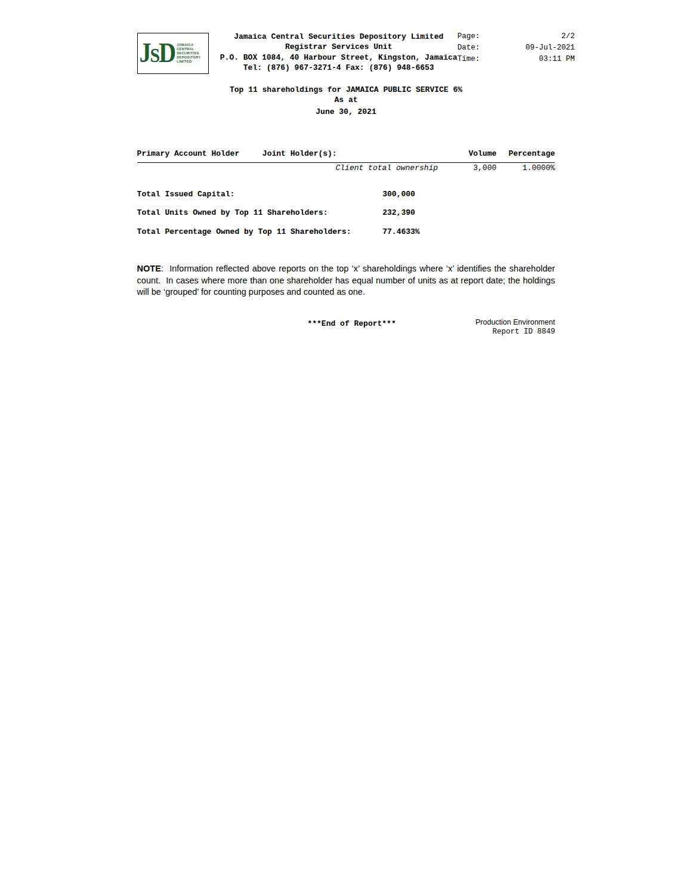JSD Jamaica
Central
Securities
Depository
Limited
Jamaica Central Securities Depository Limited Registrar Services Unit P.O. BOX 1084, 40 Harbour Street, Kingston, Jamaica Tel: (876) 967-3271-4 Fax: (876) 948-6653
| Page: | 2/2 |
| Date: | 09-Jul-2021 |
| Time: | 03:11 PM |
Top 11 shareholdings for JAMAICA PUBLIC SERVICE 6% As at June 30, 2021
| Primary Account Holder | Joint Holder(s): | | Volume | Percentage |
| --- | --- | --- | --- | --- |
| | Client total ownership | 3,000 | 1.0000% |
| Total Issued Capital: | 300,000 |
| Total Units Owned by Top 11 Shareholders: | 232,390 |
| Total Percentage Owned by Top 11 Shareholders: | 77.4633% |
NOTE: Information reflected above reports on the top ‘x’ shareholdings where ‘x’ identifies the shareholder count. In cases where more than one shareholder has equal number of units as at report date; the holdings will be ‘grouped’ for counting purposes and counted as one.
***End of Report***
Production Environment Report ID 8849